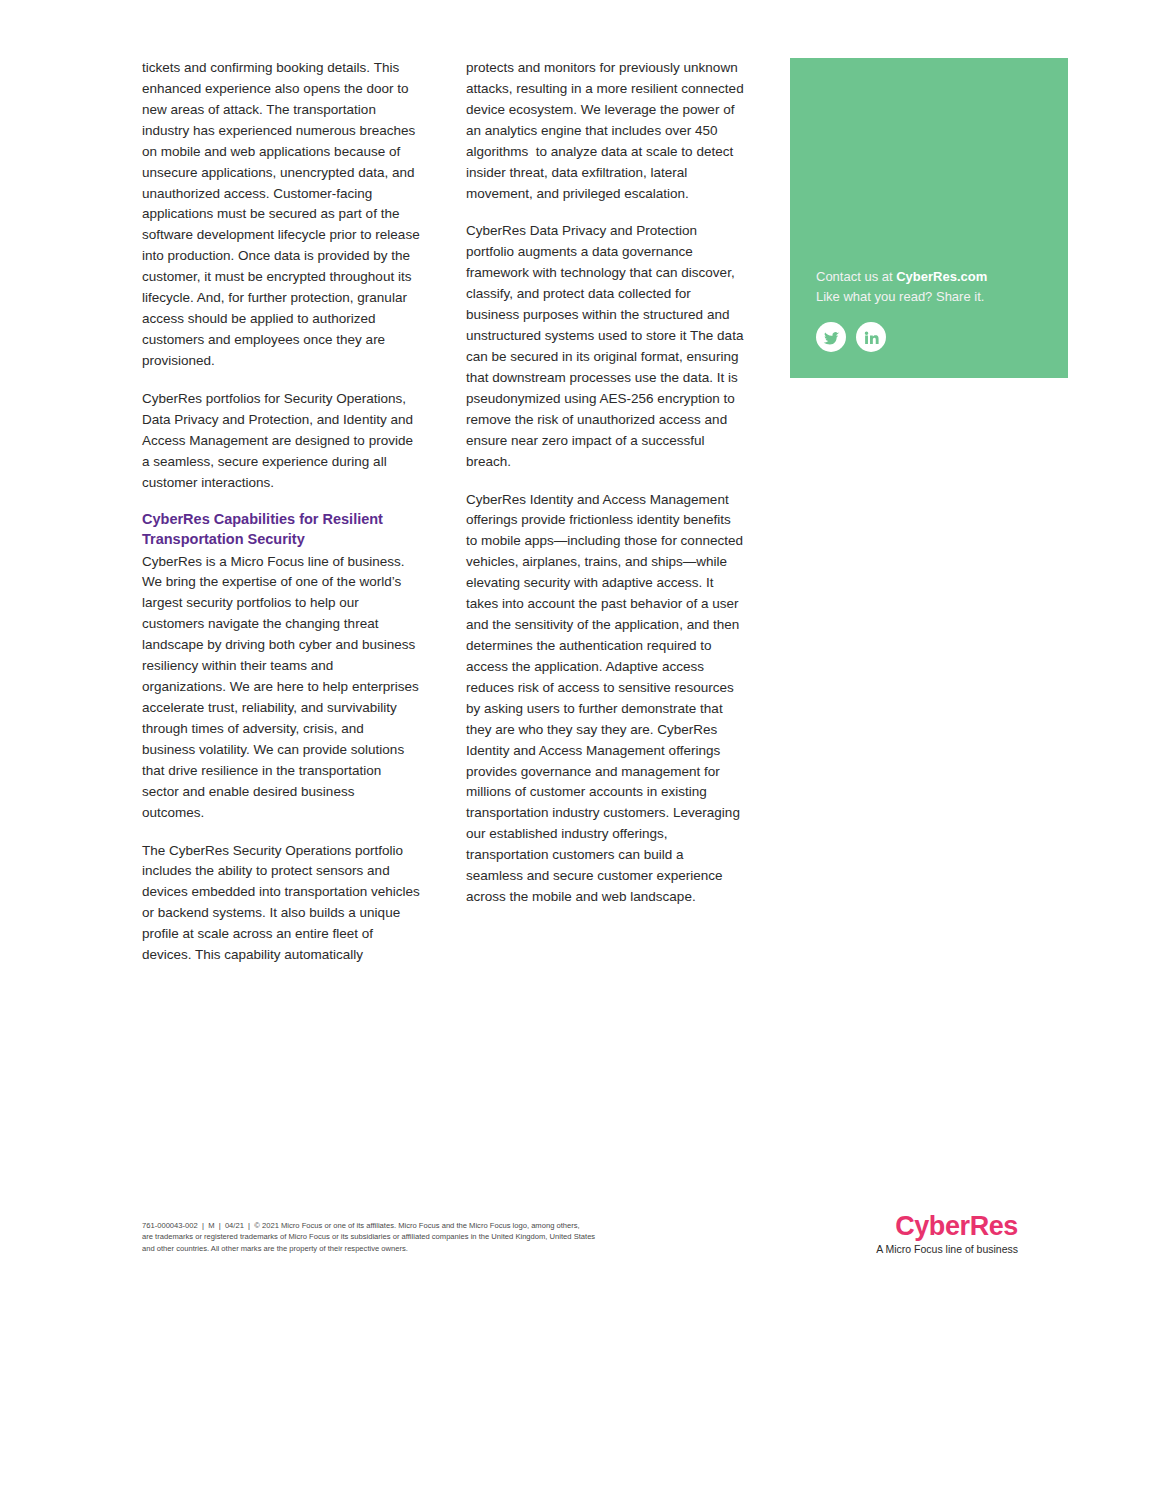tickets and confirming booking details. This enhanced experience also opens the door to new areas of attack. The transportation industry has experienced numerous breaches on mobile and web applications because of unsecure applications, unencrypted data, and unauthorized access. Customer-facing applications must be secured as part of the software development lifecycle prior to release into production. Once data is provided by the customer, it must be encrypted throughout its lifecycle. And, for further protection, granular access should be applied to authorized customers and employees once they are provisioned.
CyberRes portfolios for Security Operations, Data Privacy and Protection, and Identity and Access Management are designed to provide a seamless, secure experience during all customer interactions.
CyberRes Capabilities for Resilient Transportation Security
CyberRes is a Micro Focus line of business. We bring the expertise of one of the world’s largest security portfolios to help our customers navigate the changing threat landscape by driving both cyber and business resiliency within their teams and organizations. We are here to help enterprises accelerate trust, reliability, and survivability through times of adversity, crisis, and business volatility. We can provide solutions that drive resilience in the transportation sector and enable desired business outcomes.
The CyberRes Security Operations portfolio includes the ability to protect sensors and devices embedded into transportation vehicles or backend systems. It also builds a unique profile at scale across an entire fleet of devices. This capability automatically
protects and monitors for previously unknown attacks, resulting in a more resilient connected device ecosystem. We leverage the power of an analytics engine that includes over 450 algorithms to analyze data at scale to detect insider threat, data exfiltration, lateral movement, and privileged escalation.
CyberRes Data Privacy and Protection portfolio augments a data governance framework with technology that can discover, classify, and protect data collected for business purposes within the structured and unstructured systems used to store it The data can be secured in its original format, ensuring that downstream processes use the data. It is pseudonymized using AES-256 encryption to remove the risk of unauthorized access and ensure near zero impact of a successful breach.
CyberRes Identity and Access Management offerings provide frictionless identity benefits to mobile apps—including those for connected vehicles, airplanes, trains, and ships—while elevating security with adaptive access. It takes into account the past behavior of a user and the sensitivity of the application, and then determines the authentication required to access the application. Adaptive access reduces risk of access to sensitive resources by asking users to further demonstrate that they are who they say they are. CyberRes Identity and Access Management offerings provides governance and management for millions of customer accounts in existing transportation industry customers. Leveraging our established industry offerings, transportation customers can build a seamless and secure customer experience across the mobile and web landscape.
Contact us at CyberRes.com
Like what you read? Share it.
761-000043-002 | M | 04/21 | © 2021 Micro Focus or one of its affiliates. Micro Focus and the Micro Focus logo, among others,
are trademarks or registered trademarks of Micro Focus or its subsidiaries or affiliated companies in the United Kingdom, United States
and other countries. All other marks are the property of their respective owners.
CyberRes
A Micro Focus line of business